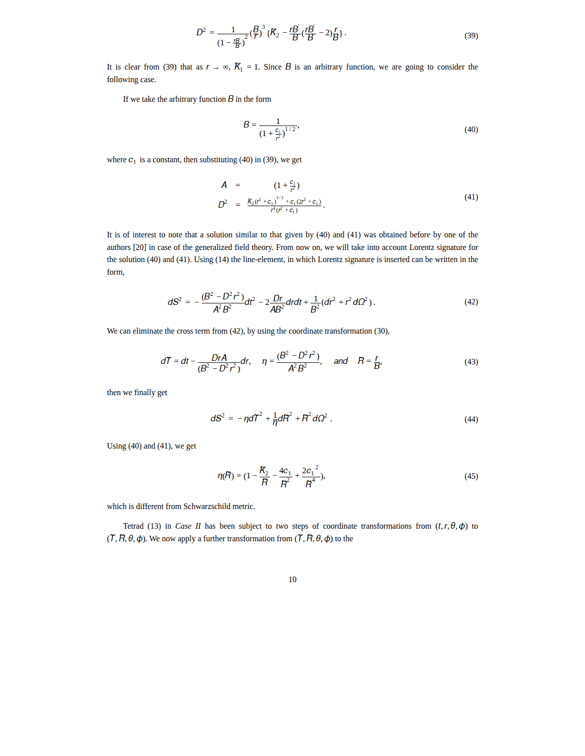D2 = 1 ( 1− rB′B ) 2 (Br) 3 { K~2 − rB′B ( rB′B −2 ) rB } .
(39)
It is clear from (39) that as r→∞, K~1=1. Since B is an arbitrary function, we are going to consider the following case.
If we take the arbitrary function B in the form
B= 1 ( 1+c1r2 ) 1/2 ,
(40)
where c1 is a constant, then substituting (40) in (39), we get
A = ( 1+c1r2 ) D2 = K~2 (r2+c1) 3/2 + c1 (2r2+c1) r4 (r2+c1) .
(41)
It is of interest to note that a solution similar to that given by (40) and (41) was obtained before by one of the authors [20] in case of the generalized field theory. From now on, we will take into account Lorentz signature for the solution (40) and (41). Using (14) the line-element, in which Lorentz signature is inserted can be written in the form,
dS2 = − (B2−D2r2) A2B2 dt2 −2 DrAB2 drdt + 1B2 ( dr2 + r2dΩ2 ) .
(42)
We can eliminate the cross term from (42), by using the coordinate transformation (30),
dT~ = dt − DrA (B2−D2r2) dr , η = (B2−D2r2) A2B2 , and R~ = rB ,
(43)
then we finally get
dS2 = −ηdT~2 + 1η dR~2 + R~2 dΩ2 .
(44)
Using (40) and (41), we get
η (R~) = ( 1 − K~2R~ − 4c1R~2 + 2c12R~4 ) ,
(45)
which is different from Schwarzschild metric.
Tetrad (13) in Case II has been subject to two steps of coordinate transformations from (t,r,θ,ϕ) to (T~,R~,θ,ϕ). We now apply a further transformation from (T~,R~,θ,ϕ) to the
10